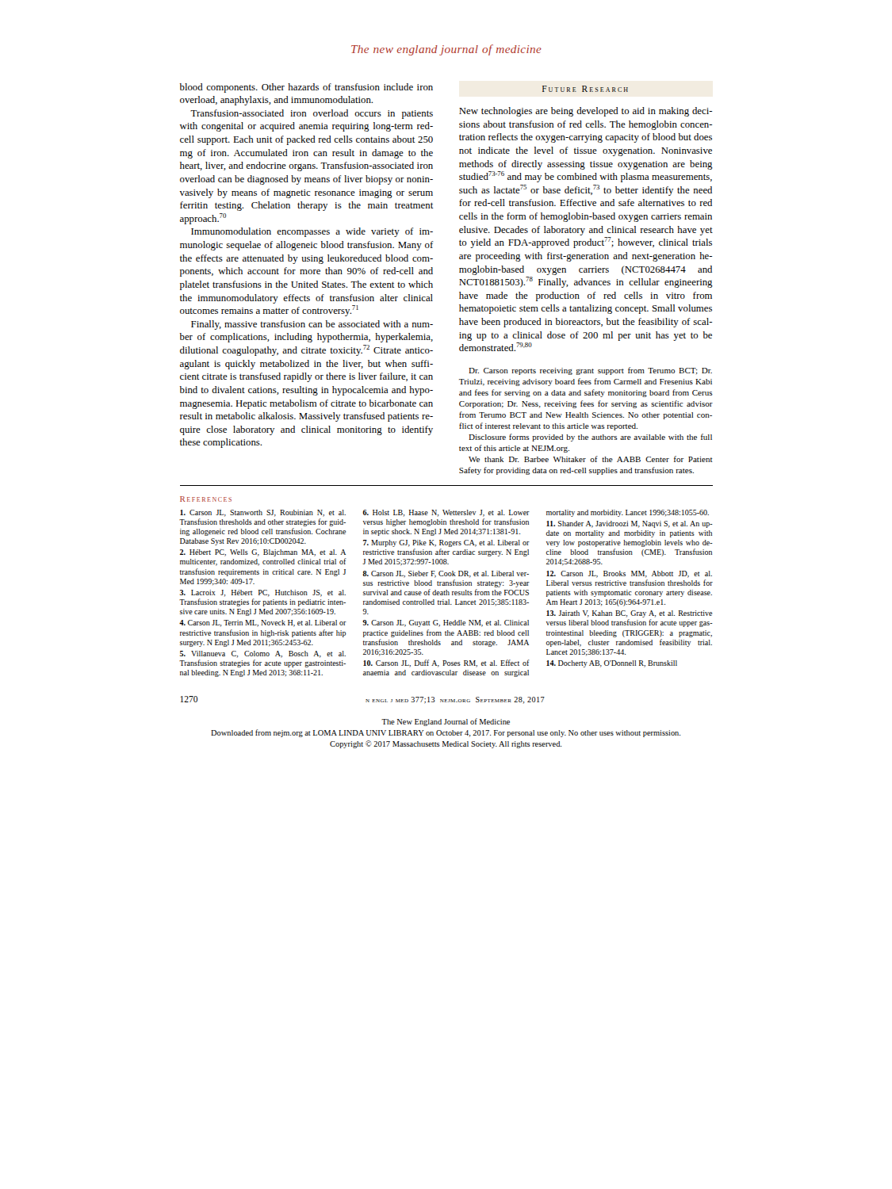The new england journal of medicine
blood components. Other hazards of transfusion include iron overload, anaphylaxis, and immunomodulation.
Transfusion-associated iron overload occurs in patients with congenital or acquired anemia requiring long-term red-cell support. Each unit of packed red cells contains about 250 mg of iron. Accumulated iron can result in damage to the heart, liver, and endocrine organs. Transfusion-associated iron overload can be diagnosed by means of liver biopsy or noninvasively by means of magnetic resonance imaging or serum ferritin testing. Chelation therapy is the main treatment approach.70
Immunomodulation encompasses a wide variety of immunologic sequelae of allogeneic blood transfusion. Many of the effects are attenuated by using leukoreduced blood components, which account for more than 90% of red-cell and platelet transfusions in the United States. The extent to which the immunomodulatory effects of transfusion alter clinical outcomes remains a matter of controversy.71
Finally, massive transfusion can be associated with a number of complications, including hypothermia, hyperkalemia, dilutional coagulopathy, and citrate toxicity.72 Citrate anticoagulant is quickly metabolized in the liver, but when sufficient citrate is transfused rapidly or there is liver failure, it can bind to divalent cations, resulting in hypocalcemia and hypomagnesemia. Hepatic metabolism of citrate to bicarbonate can result in metabolic alkalosis. Massively transfused patients require close laboratory and clinical monitoring to identify these complications.
Future Research
New technologies are being developed to aid in making decisions about transfusion of red cells. The hemoglobin concentration reflects the oxygen-carrying capacity of blood but does not indicate the level of tissue oxygenation. Noninvasive methods of directly assessing tissue oxygenation are being studied73-76 and may be combined with plasma measurements, such as lactate75 or base deficit,73 to better identify the need for red-cell transfusion. Effective and safe alternatives to red cells in the form of hemoglobin-based oxygen carriers remain elusive. Decades of laboratory and clinical research have yet to yield an FDA-approved product77; however, clinical trials are proceeding with first-generation and next-generation hemoglobin-based oxygen carriers (NCT02684474 and NCT01881503).78 Finally, advances in cellular engineering have made the production of red cells in vitro from hematopoietic stem cells a tantalizing concept. Small volumes have been produced in bioreactors, but the feasibility of scaling up to a clinical dose of 200 ml per unit has yet to be demonstrated.79,80
Dr. Carson reports receiving grant support from Terumo BCT; Dr. Triulzi, receiving advisory board fees from Carmell and Fresenius Kabi and fees for serving on a data and safety monitoring board from Cerus Corporation; Dr. Ness, receiving fees for serving as scientific advisor from Terumo BCT and New Health Sciences. No other potential conflict of interest relevant to this article was reported.
Disclosure forms provided by the authors are available with the full text of this article at NEJM.org.
We thank Dr. Barbee Whitaker of the AABB Center for Patient Safety for providing data on red-cell supplies and transfusion rates.
References
1. Carson JL, Stanworth SJ, Roubinian N, et al. Transfusion thresholds and other strategies for guiding allogeneic red blood cell transfusion. Cochrane Database Syst Rev 2016;10:CD002042.
2. Hébert PC, Wells G, Blajchman MA, et al. A multicenter, randomized, controlled clinical trial of transfusion requirements in critical care. N Engl J Med 1999;340: 409-17.
3. Lacroix J, Hébert PC, Hutchison JS, et al. Transfusion strategies for patients in pediatric intensive care units. N Engl J Med 2007;356:1609-19.
4. Carson JL, Terrin ML, Noveck H, et al. Liberal or restrictive transfusion in high-risk patients after hip surgery. N Engl J Med 2011;365:2453-62.
5. Villanueva C, Colomo A, Bosch A, et al. Transfusion strategies for acute upper gastrointestinal bleeding. N Engl J Med 2013; 368:11-21.
6. Holst LB, Haase N, Wetterslev J, et al. Lower versus higher hemoglobin threshold for transfusion in septic shock. N Engl J Med 2014;371:1381-91.
7. Murphy GJ, Pike K, Rogers CA, et al. Liberal or restrictive transfusion after cardiac surgery. N Engl J Med 2015;372:997-1008.
8. Carson JL, Sieber F, Cook DR, et al. Liberal versus restrictive blood transfusion strategy: 3-year survival and cause of death results from the FOCUS randomised controlled trial. Lancet 2015;385:1183-9.
9. Carson JL, Guyatt G, Heddle NM, et al. Clinical practice guidelines from the AABB: red blood cell transfusion thresholds and storage. JAMA 2016;316:2025-35.
10. Carson JL, Duff A, Poses RM, et al. Effect of anaemia and cardiovascular disease on surgical mortality and morbidity. Lancet 1996;348:1055-60.
11. Shander A, Javidroozi M, Naqvi S, et al. An update on mortality and morbidity in patients with very low postoperative hemoglobin levels who decline blood transfusion (CME). Transfusion 2014;54:2688-95.
12. Carson JL, Brooks MM, Abbott JD, et al. Liberal versus restrictive transfusion thresholds for patients with symptomatic coronary artery disease. Am Heart J 2013; 165(6):964-971.e1.
13. Jairath V, Kahan BC, Gray A, et al. Restrictive versus liberal blood transfusion for acute upper gastrointestinal bleeding (TRIGGER): a pragmatic, open-label, cluster randomised feasibility trial. Lancet 2015;386:137-44.
14. Docherty AB, O'Donnell R, Brunskill
1270 n engl j med 377;13 nejm.org September 28, 2017
The New England Journal of Medicine
Downloaded from nejm.org at LOMA LINDA UNIV LIBRARY on October 4, 2017. For personal use only. No other uses without permission.
Copyright © 2017 Massachusetts Medical Society. All rights reserved.